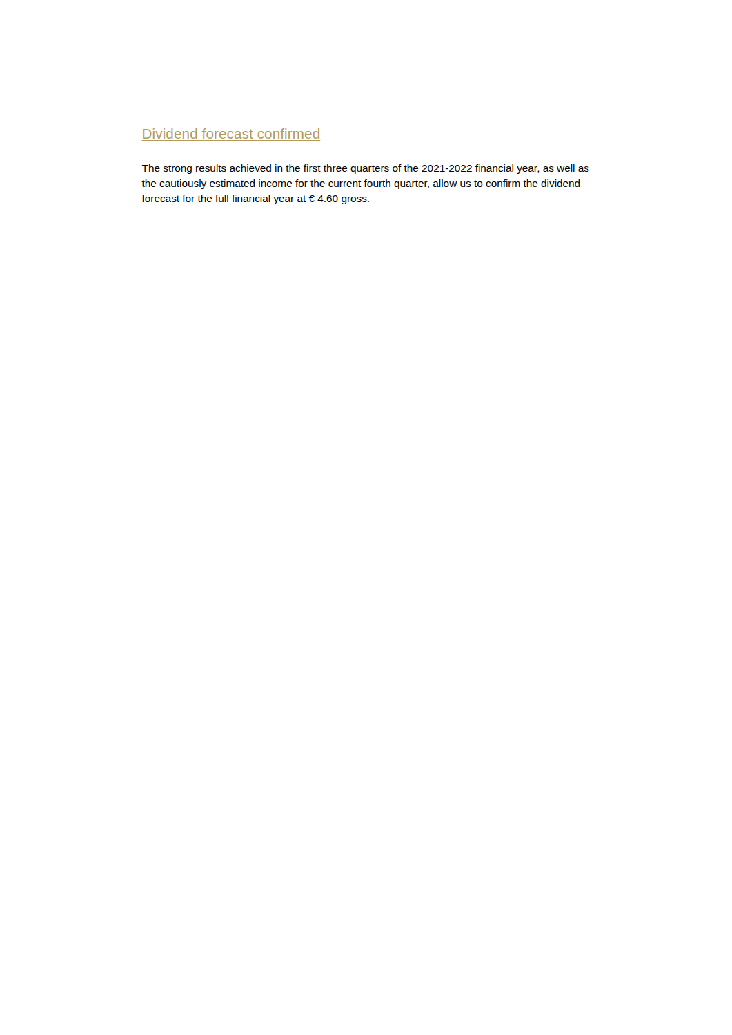Dividend forecast confirmed
The strong results achieved in the first three quarters of the 2021-2022 financial year, as well as the cautiously estimated income for the current fourth quarter, allow us to confirm the dividend forecast for the full financial year at € 4.60 gross.